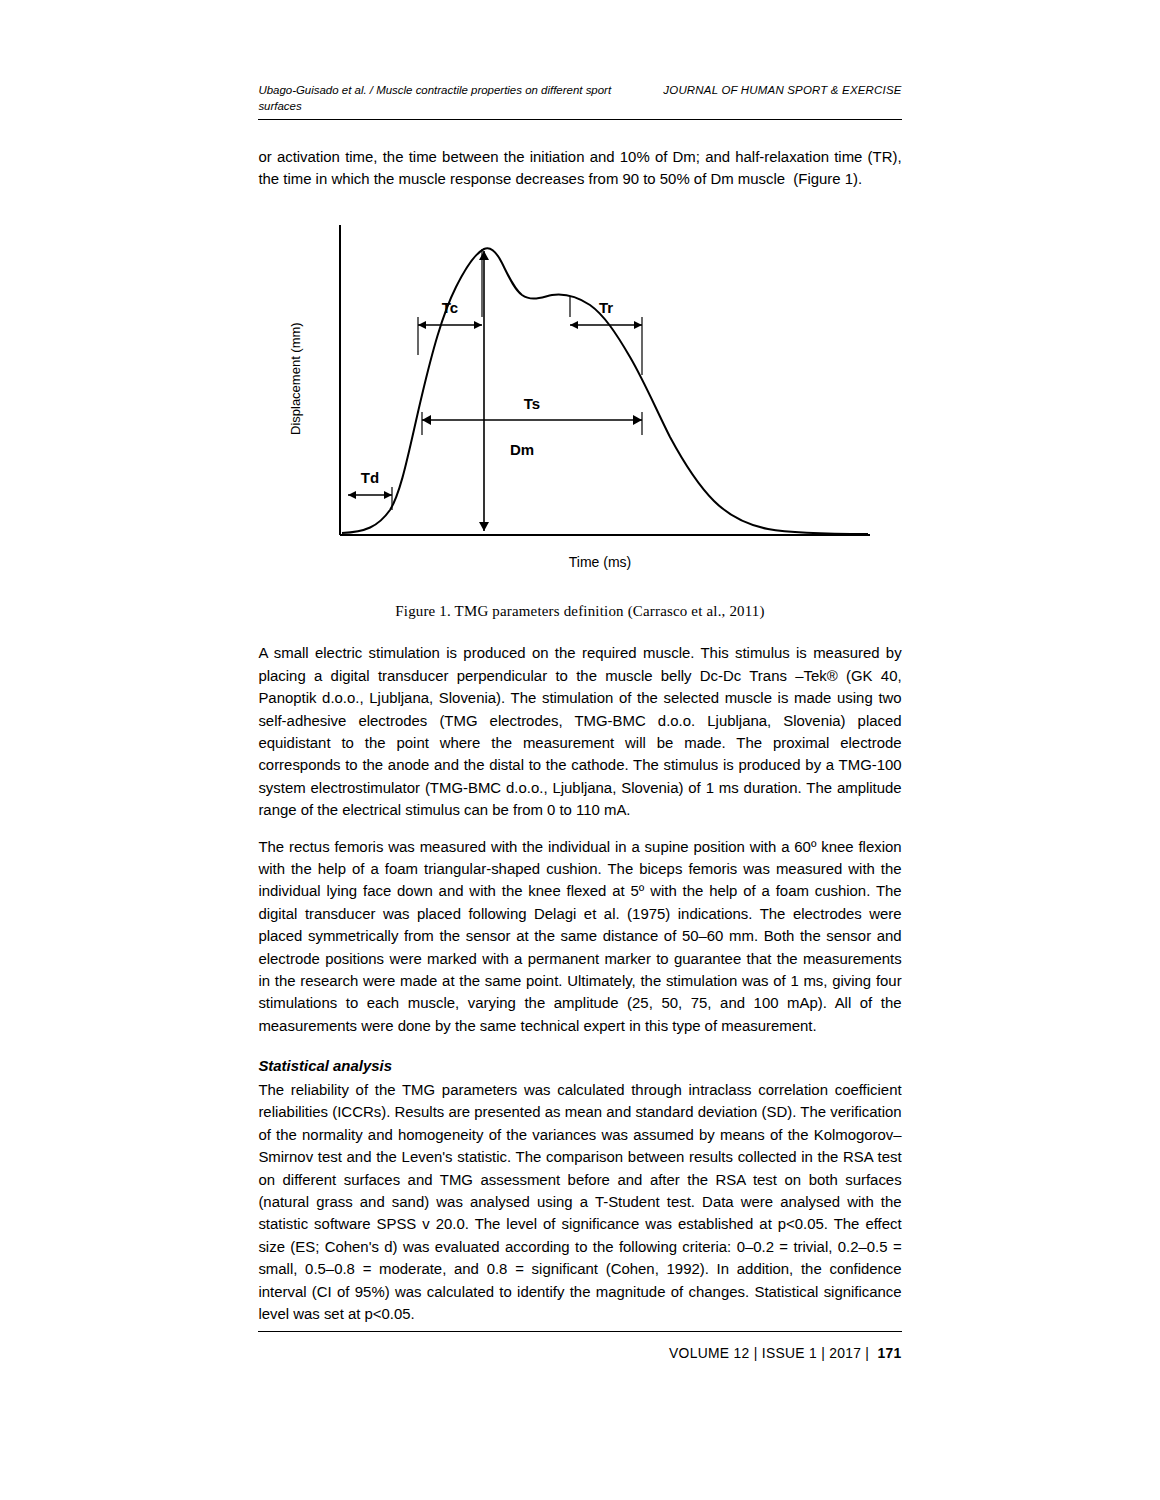Ubago-Guisado et al. / Muscle contractile properties on different sport surfaces
JOURNAL OF HUMAN SPORT & EXERCISE
or activation time, the time between the initiation and 10% of Dm; and half-relaxation time (TR), the time in which the muscle response decreases from 90 to 50% of Dm muscle (Figure 1).
Displacement (mm) Time (ms) Tc Tr Ts Dm Td
Figure 1. TMG parameters definition (Carrasco et al., 2011)
A small electric stimulation is produced on the required muscle. This stimulus is measured by placing a digital transducer perpendicular to the muscle belly Dc-Dc Trans –Tek® (GK 40, Panoptik d.o.o., Ljubljana, Slovenia). The stimulation of the selected muscle is made using two self-adhesive electrodes (TMG electrodes, TMG-BMC d.o.o. Ljubljana, Slovenia) placed equidistant to the point where the measurement will be made. The proximal electrode corresponds to the anode and the distal to the cathode. The stimulus is produced by a TMG-100 system electrostimulator (TMG-BMC d.o.o., Ljubljana, Slovenia) of 1 ms duration. The amplitude range of the electrical stimulus can be from 0 to 110 mA.
The rectus femoris was measured with the individual in a supine position with a 60º knee flexion with the help of a foam triangular-shaped cushion. The biceps femoris was measured with the individual lying face down and with the knee flexed at 5º with the help of a foam cushion. The digital transducer was placed following Delagi et al. (1975) indications. The electrodes were placed symmetrically from the sensor at the same distance of 50–60 mm. Both the sensor and electrode positions were marked with a permanent marker to guarantee that the measurements in the research were made at the same point. Ultimately, the stimulation was of 1 ms, giving four stimulations to each muscle, varying the amplitude (25, 50, 75, and 100 mAp). All of the measurements were done by the same technical expert in this type of measurement.
Statistical analysis
The reliability of the TMG parameters was calculated through intraclass correlation coefficient reliabilities (ICCRs). Results are presented as mean and standard deviation (SD). The verification of the normality and homogeneity of the variances was assumed by means of the Kolmogorov–Smirnov test and the Leven's statistic. The comparison between results collected in the RSA test on different surfaces and TMG assessment before and after the RSA test on both surfaces (natural grass and sand) was analysed using a T-Student test. Data were analysed with the statistic software SPSS v 20.0. The level of significance was established at p<0.05. The effect size (ES; Cohen's d) was evaluated according to the following criteria: 0–0.2 = trivial, 0.2–0.5 = small, 0.5–0.8 = moderate, and 0.8 = significant (Cohen, 1992). In addition, the confidence interval (CI of 95%) was calculated to identify the magnitude of changes. Statistical significance level was set at p<0.05.
VOLUME 12 | ISSUE 1 | 2017 | 171